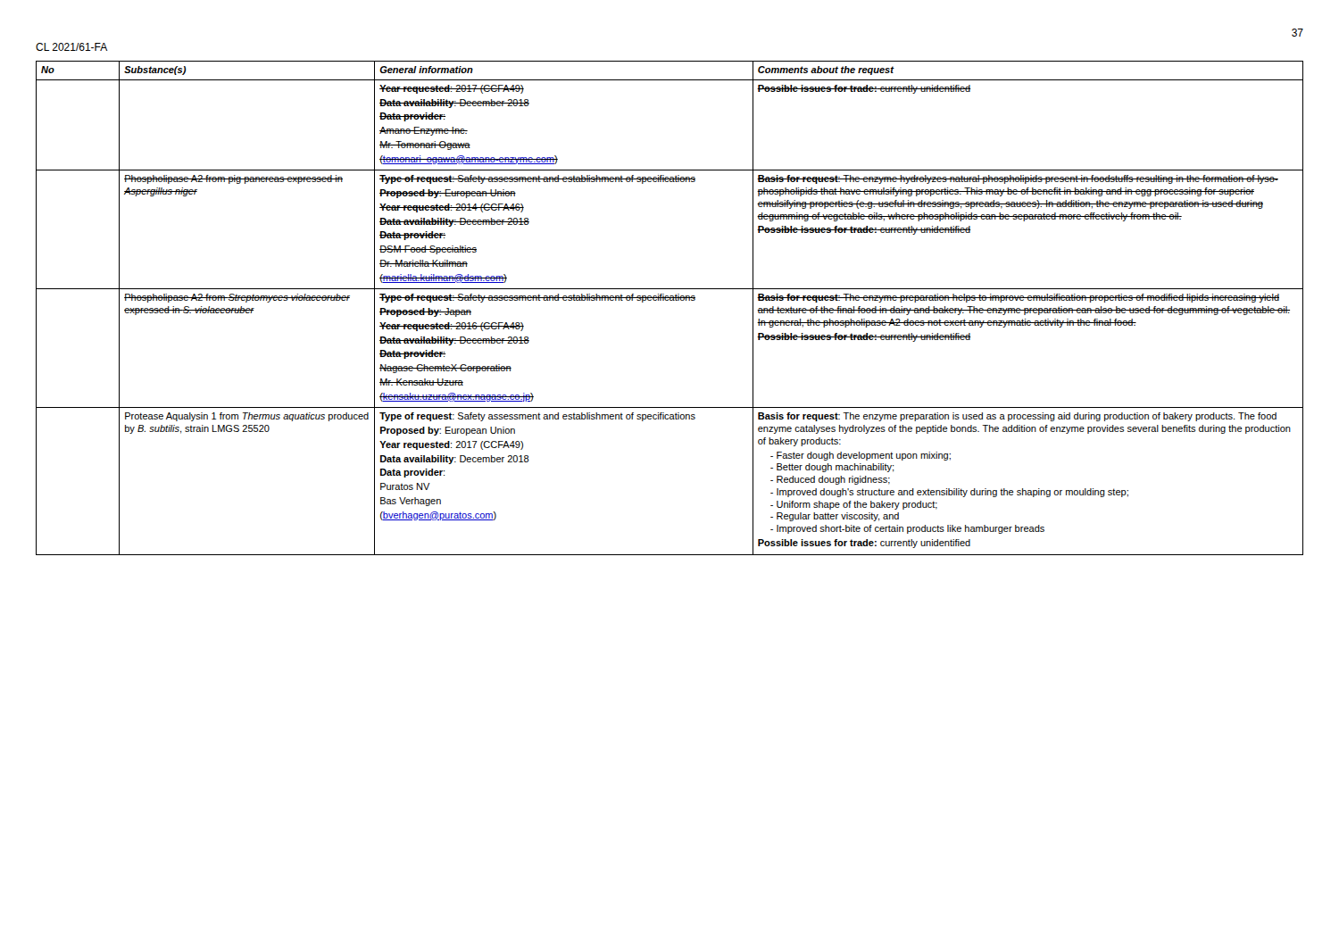37
CL 2021/61-FA
| No | Substance(s) | General information | Comments about the request |
| --- | --- | --- | --- |
| | | Year requested : 2017 (CCFA49) Data availability : December 2018 Data provider : Amano Enzyme Inc. Mr. Tomonari Ogawa ( tomonari_ogawa@amano-enzyme.com ) | Possible issues for trade: currently unidentified |
| | Phospholipase A2 from pig pancreas expressed in Aspergillus niger | Type of request : Safety assessment and establishment of specifications Proposed by : European Union Year requested : 2014 (CCFA46) Data availability : December 2018 Data provider : DSM Food Specialties Dr. Mariella Kuilman ( mariella.kuilman@dsm.com ) | Basis for request : The enzyme hydrolyzes natural phospholipids present in foodstuffs resulting in the formation of lyso-phospholipids that have emulsifying properties. This may be of benefit in baking and in egg processing for superior emulsifying properties (e.g. useful in dressings, spreads, sauces). In addition, the enzyme preparation is used during degumming of vegetable oils, where phospholipids can be separated more effectively from the oil. Possible issues for trade: currently unidentified |
| | Phospholipase A2 from Streptomyces violaceoruber expressed in S. violaceoruber | Type of request : Safety assessment and establishment of specifications Proposed by : Japan Year requested : 2016 (CCFA48) Data availability : December 2018 Data provider : Nagase ChemteX Corporation Mr. Kensaku Uzura ( kensaku.uzura@ncx.nagase.co.jp ) | Basis for request : The enzyme preparation helps to improve emulsification properties of modified lipids increasing yield and texture of the final food in dairy and bakery. The enzyme preparation can also be used for degumming of vegetable oil. In general, the phospholipase A2 does not exert any enzymatic activity in the final food. Possible issues for trade: currently unidentified |
| | Protease Aqualysin 1 from Thermus aquaticus produced by B. subtilis , strain LMGS 25520 | Type of request : Safety assessment and establishment of specifications Proposed by : European Union Year requested : 2017 (CCFA49) Data availability : December 2018 Data provider : Puratos NV Bas Verhagen ( bverhagen@puratos.com ) | Basis for request : The enzyme preparation is used as a processing aid during production of bakery products. The food enzyme catalyses hydrolyzes of the peptide bonds. The addition of enzyme provides several benefits during the production of bakery products: - Faster dough development upon mixing; - Better dough machinability; - Reduced dough rigidness; - Improved dough's structure and extensibility during the shaping or moulding step; - Uniform shape of the bakery product; - Regular batter viscosity, and - Improved short-bite of certain products like hamburger breads Possible issues for trade: currently unidentified |